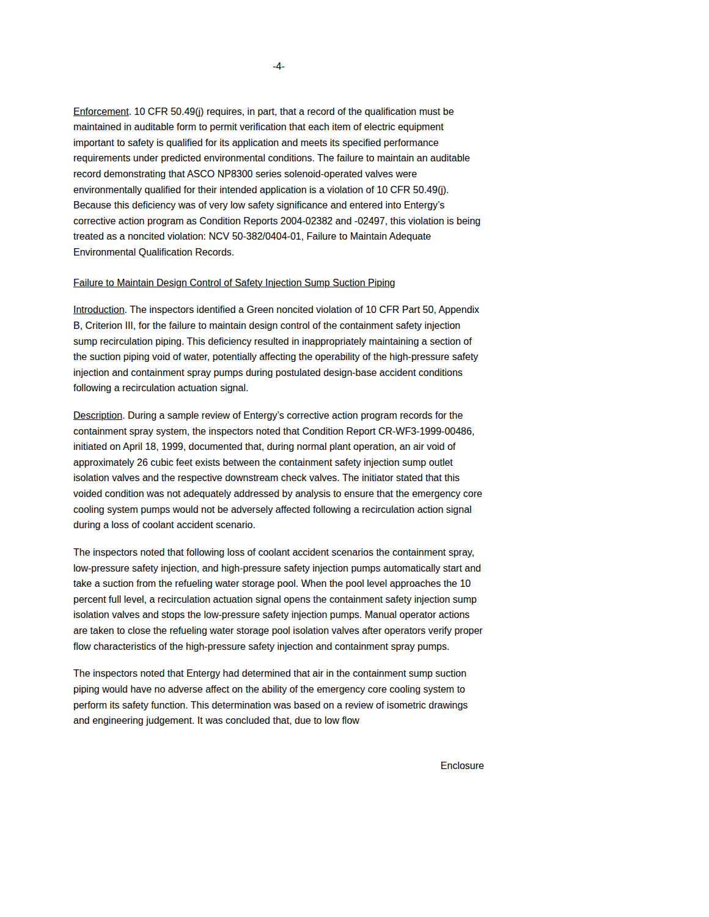-4-
Enforcement. 10 CFR 50.49(j) requires, in part, that a record of the qualification must be maintained in auditable form to permit verification that each item of electric equipment important to safety is qualified for its application and meets its specified performance requirements under predicted environmental conditions. The failure to maintain an auditable record demonstrating that ASCO NP8300 series solenoid-operated valves were environmentally qualified for their intended application is a violation of 10 CFR 50.49(j). Because this deficiency was of very low safety significance and entered into Entergy’s corrective action program as Condition Reports 2004-02382 and -02497, this violation is being treated as a noncited violation: NCV 50-382/0404-01, Failure to Maintain Adequate Environmental Qualification Records.
Failure to Maintain Design Control of Safety Injection Sump Suction Piping
Introduction. The inspectors identified a Green noncited violation of 10 CFR Part 50, Appendix B, Criterion III, for the failure to maintain design control of the containment safety injection sump recirculation piping. This deficiency resulted in inappropriately maintaining a section of the suction piping void of water, potentially affecting the operability of the high-pressure safety injection and containment spray pumps during postulated design-base accident conditions following a recirculation actuation signal.
Description. During a sample review of Entergy’s corrective action program records for the containment spray system, the inspectors noted that Condition Report CR-WF3-1999-00486, initiated on April 18, 1999, documented that, during normal plant operation, an air void of approximately 26 cubic feet exists between the containment safety injection sump outlet isolation valves and the respective downstream check valves. The initiator stated that this voided condition was not adequately addressed by analysis to ensure that the emergency core cooling system pumps would not be adversely affected following a recirculation action signal during a loss of coolant accident scenario.
The inspectors noted that following loss of coolant accident scenarios the containment spray, low-pressure safety injection, and high-pressure safety injection pumps automatically start and take a suction from the refueling water storage pool. When the pool level approaches the 10 percent full level, a recirculation actuation signal opens the containment safety injection sump isolation valves and stops the low-pressure safety injection pumps. Manual operator actions are taken to close the refueling water storage pool isolation valves after operators verify proper flow characteristics of the high-pressure safety injection and containment spray pumps.
The inspectors noted that Entergy had determined that air in the containment sump suction piping would have no adverse affect on the ability of the emergency core cooling system to perform its safety function. This determination was based on a review of isometric drawings and engineering judgement. It was concluded that, due to low flow
Enclosure